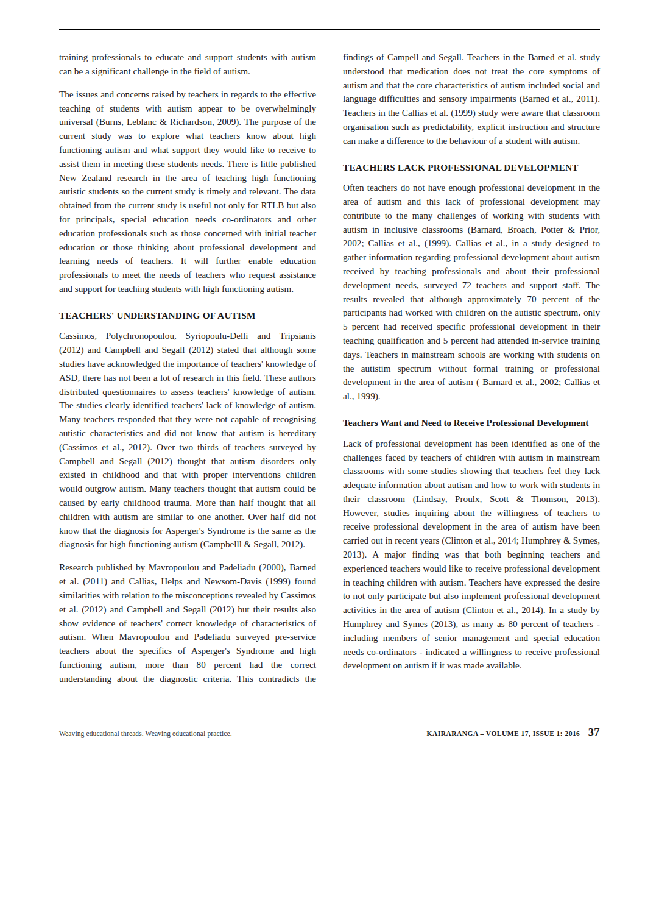training professionals to educate and support students with autism can be a significant challenge in the field of autism.
The issues and concerns raised by teachers in regards to the effective teaching of students with autism appear to be overwhelmingly universal (Burns, Leblanc & Richardson, 2009). The purpose of the current study was to explore what teachers know about high functioning autism and what support they would like to receive to assist them in meeting these students needs. There is little published New Zealand research in the area of teaching high functioning autistic students so the current study is timely and relevant. The data obtained from the current study is useful not only for RTLB but also for principals, special education needs co-ordinators and other education professionals such as those concerned with initial teacher education or those thinking about professional development and learning needs of teachers. It will further enable education professionals to meet the needs of teachers who request assistance and support for teaching students with high functioning autism.
Teachers' Understanding of Autism
Cassimos, Polychronopoulou, Syriopoulu-Delli and Tripsianis (2012) and Campbell and Segall (2012) stated that although some studies have acknowledged the importance of teachers' knowledge of ASD, there has not been a lot of research in this field. These authors distributed questionnaires to assess teachers' knowledge of autism. The studies clearly identified teachers' lack of knowledge of autism. Many teachers responded that they were not capable of recognising autistic characteristics and did not know that autism is hereditary (Cassimos et al., 2012). Over two thirds of teachers surveyed by Campbell and Segall (2012) thought that autism disorders only existed in childhood and that with proper interventions children would outgrow autism. Many teachers thought that autism could be caused by early childhood trauma. More than half thought that all children with autism are similar to one another. Over half did not know that the diagnosis for Asperger's Syndrome is the same as the diagnosis for high functioning autism (Campbelll & Segall, 2012).
Research published by Mavropoulou and Padeliadu (2000), Barned et al. (2011) and Callias, Helps and Newsom-Davis (1999) found similarities with relation to the misconceptions revealed by Cassimos et al. (2012) and Campbell and Segall (2012) but their results also show evidence of teachers' correct knowledge of characteristics of autism. When Mavropoulou and Padeliadu surveyed pre-service teachers about the specifics of Asperger's Syndrome and high functioning autism, more than 80 percent had the correct understanding about the diagnostic criteria. This contradicts the findings of Campell and Segall. Teachers in the Barned et al. study understood that medication does not treat the core symptoms of autism and that the core characteristics of autism included social and language difficulties and sensory impairments (Barned et al., 2011). Teachers in the Callias et al. (1999) study were aware that classroom organisation such as predictability, explicit instruction and structure can make a difference to the behaviour of a student with autism.
Teachers Lack Professional Development
Often teachers do not have enough professional development in the area of autism and this lack of professional development may contribute to the many challenges of working with students with autism in inclusive classrooms (Barnard, Broach, Potter & Prior, 2002; Callias et al., (1999). Callias et al., in a study designed to gather information regarding professional development about autism received by teaching professionals and about their professional development needs, surveyed 72 teachers and support staff. The results revealed that although approximately 70 percent of the participants had worked with children on the autistic spectrum, only 5 percent had received specific professional development in their teaching qualification and 5 percent had attended in-service training days. Teachers in mainstream schools are working with students on the autistim spectrum without formal training or professional development in the area of autism ( Barnard et al., 2002; Callias et al., 1999).
Teachers Want and Need to Receive Professional Development
Lack of professional development has been identified as one of the challenges faced by teachers of children with autism in mainstream classrooms with some studies showing that teachers feel they lack adequate information about autism and how to work with students in their classroom (Lindsay, Proulx, Scott & Thomson, 2013). However, studies inquiring about the willingness of teachers to receive professional development in the area of autism have been carried out in recent years (Clinton et al., 2014; Humphrey & Symes, 2013). A major finding was that both beginning teachers and experienced teachers would like to receive professional development in teaching children with autism. Teachers have expressed the desire to not only participate but also implement professional development activities in the area of autism (Clinton et al., 2014). In a study by Humphrey and Symes (2013), as many as 80 percent of teachers - including members of senior management and special education needs co-ordinators - indicated a willingness to receive professional development on autism if it was made available.
Weaving educational threads. Weaving educational practice.
KAIRARANGA – VOLUME 17, ISSUE 1: 2016 37